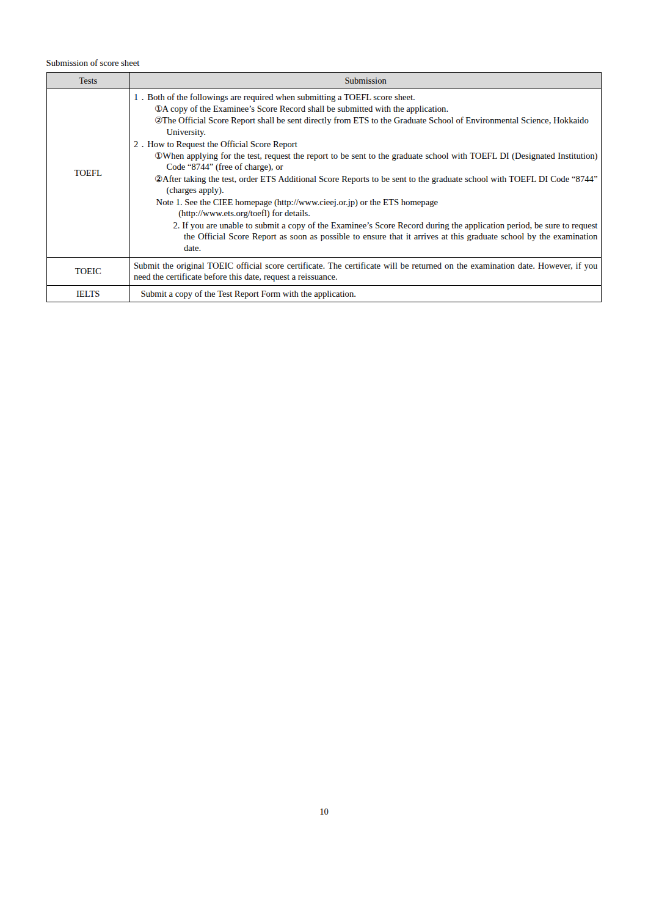Submission of score sheet
| Tests | Submission |
| --- | --- |
| TOEFL | 1．Both of the followings are required when submitting a TOEFL score sheet. ①A copy of the Examinee’s Score Record shall be submitted with the application. ②The Official Score Report shall be sent directly from ETS to the Graduate School of Environmental Science, Hokkaido University. 2．How to Request the Official Score Report ①When applying for the test, request the report to be sent to the graduate school with TOEFL DI (Designated Institution) Code “8744” (free of charge), or ②After taking the test, order ETS Additional Score Reports to be sent to the graduate school with TOEFL DI Code “8744” (charges apply). Note 1. See the CIEE homepage (http://www.cieej.or.jp) or the ETS homepage (http://www.ets.org/toefl) for details. 2. If you are unable to submit a copy of the Examinee’s Score Record during the application period, be sure to request the Official Score Report as soon as possible to ensure that it arrives at this graduate school by the examination date. |
| TOEIC | Submit the original TOEIC official score certificate. The certificate will be returned on the examination date. However, if you need the certificate before this date, request a reissuance. |
| IELTS | Submit a copy of the Test Report Form with the application. |
10